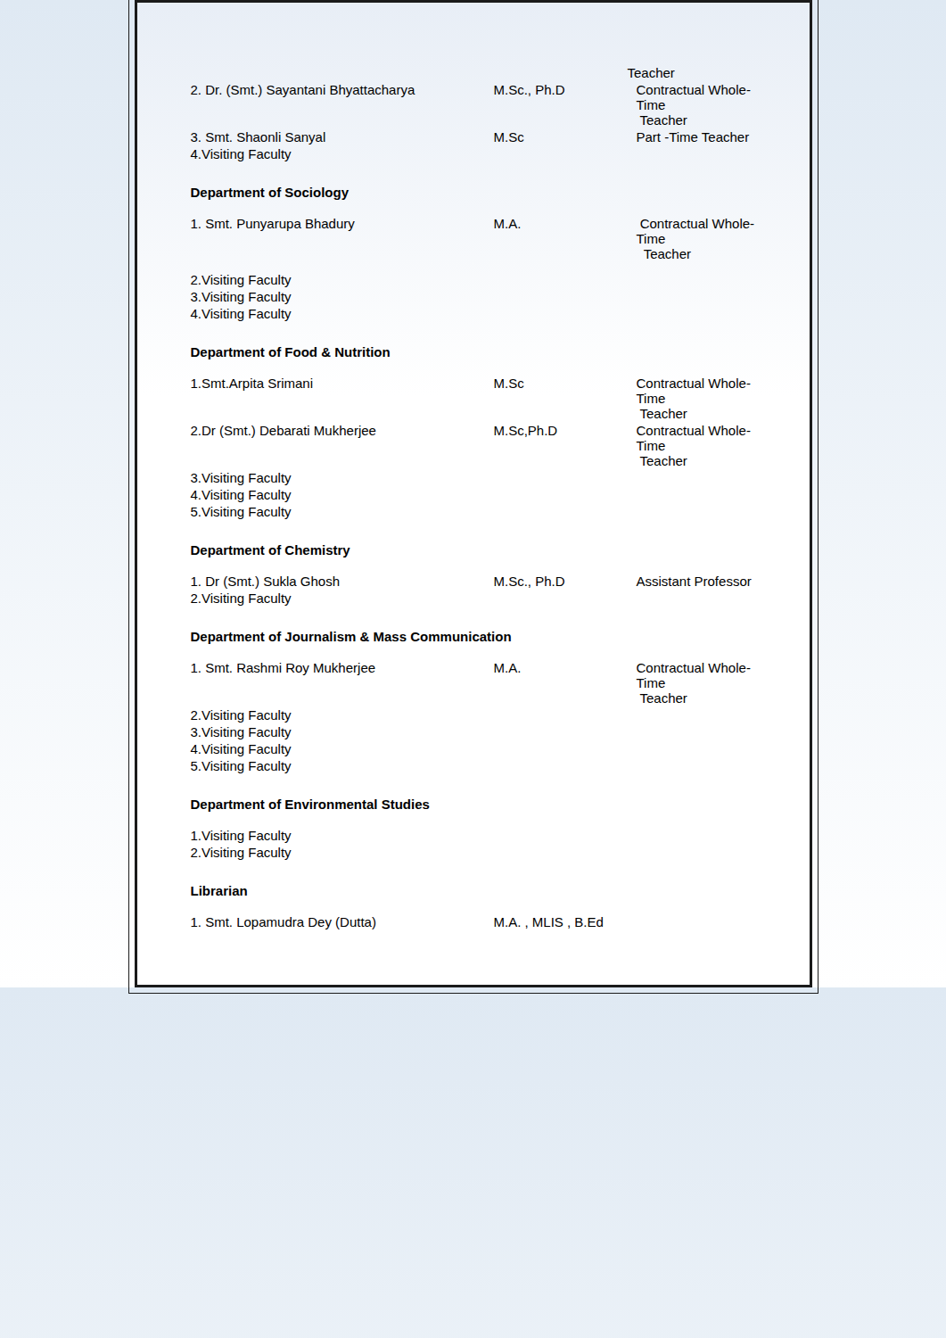Teacher
2. Dr. (Smt.) Sayantani Bhyattacharya
M.Sc., Ph.D
Contractual Whole-Time Teacher
3. Smt. Shaonli Sanyal
M.Sc
Part -Time Teacher
4.Visiting Faculty
Department of Sociology
1. Smt. Punyarupa Bhadury
M.A.
Contractual Whole-Time Teacher
2.Visiting Faculty
3.Visiting Faculty
4.Visiting Faculty
Department of Food & Nutrition
1.Smt.Arpita Srimani
M.Sc
Contractual Whole-Time Teacher
2.Dr (Smt.) Debarati Mukherjee
M.Sc,Ph.D
Contractual Whole-Time Teacher
3.Visiting Faculty
4.Visiting Faculty
5.Visiting Faculty
Department of Chemistry
1. Dr (Smt.) Sukla Ghosh
M.Sc., Ph.D
Assistant Professor
2.Visiting Faculty
Department of Journalism & Mass Communication
1. Smt. Rashmi Roy Mukherjee
M.A.
Contractual Whole-Time Teacher
2.Visiting Faculty
3.Visiting Faculty
4.Visiting Faculty
5.Visiting Faculty
Department of Environmental Studies
1.Visiting Faculty
2.Visiting Faculty
Librarian
1. Smt. Lopamudra Dey (Dutta)
M.A. , MLIS , B.Ed